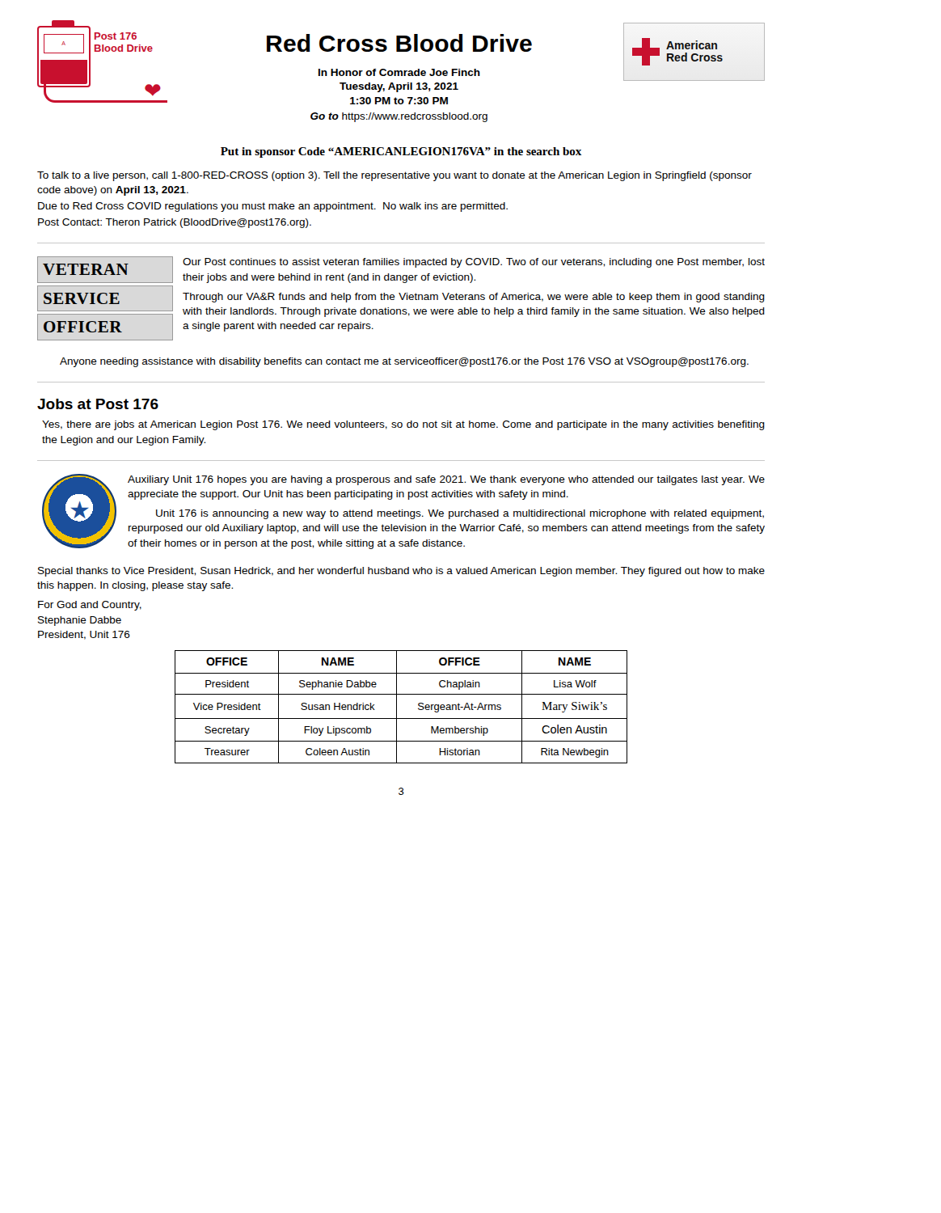A
Post 176
Blood Drive
❤
Red Cross Blood Drive
In Honor of Comrade Joe Finch
Tuesday, April 13, 2021
1:30 PM to 7:30 PM
Go to https://www.redcrossblood.org
American
Red Cross
Put in sponsor Code “AMERICANLEGION176VA” in the search box
To talk to a live person, call 1-800-RED-CROSS (option 3). Tell the representative you want to donate at the American Legion in Springfield (sponsor code above) on April 13, 2021.
Due to Red Cross COVID regulations you must make an appointment. No walk ins are permitted.
Post Contact: Theron Patrick (BloodDrive@post176.org).
Veteran
Service
Officer
Our Post continues to assist veteran families impacted by COVID. Two of our veterans, including one Post member, lost their jobs and were behind in rent (and in danger of eviction).
Through our VA&R funds and help from the Vietnam Veterans of America, we were able to keep them in good standing with their landlords. Through private donations, we were able to help a third family in the same situation. We also helped a single parent with needed car repairs.
Anyone needing assistance with disability benefits can contact me at serviceofficer@post176.or the Post 176 VSO at VSOgroup@post176.org.
Jobs at Post 176
Yes, there are jobs at American Legion Post 176. We need volunteers, so do not sit at home. Come and participate in the many activities benefiting the Legion and our Legion Family.
Auxiliary Unit 176 hopes you are having a prosperous and safe 2021. We thank everyone who attended our tailgates last year. We appreciate the support. Our Unit has been participating in post activities with safety in mind.
Unit 176 is announcing a new way to attend meetings. We purchased a multidirectional microphone with related equipment, repurposed our old Auxiliary laptop, and will use the television in the Warrior Café, so members can attend meetings from the safety of their homes or in person at the post, while sitting at a safe distance.
Special thanks to Vice President, Susan Hedrick, and her wonderful husband who is a valued American Legion member. They figured out how to make this happen. In closing, please stay safe.
For God and Country,
Stephanie Dabbe
President, Unit 176
| OFFICE | NAME | OFFICE | NAME |
| --- | --- | --- | --- |
| President | Sephanie Dabbe | Chaplain | Lisa Wolf |
| Vice President | Susan Hendrick | Sergeant-At-Arms | Mary Siwik’s |
| Secretary | Floy Lipscomb | Membership | Colen Austin |
| Treasurer | Coleen Austin | Historian | Rita Newbegin |
3